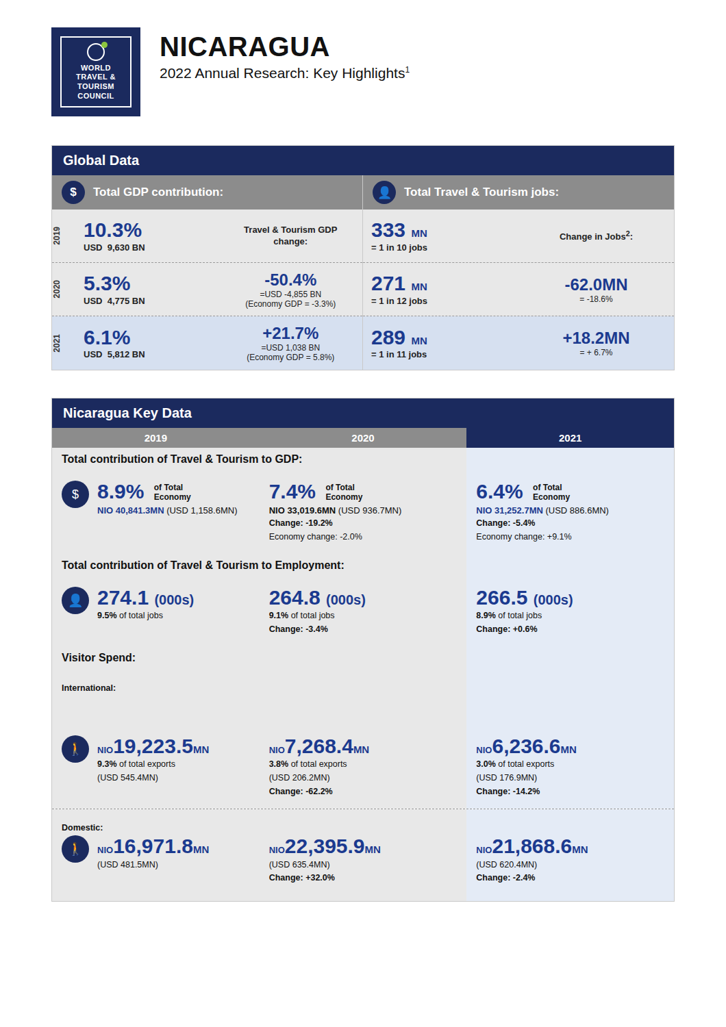WORLD
TRAVEL &
TOURISM
COUNCIL
NICARAGUA
2022 Annual Research: Key Highlights1
Global Data
$ Total GDP contribution:
2019
10.3%
USD 9,630 BN
Travel & Tourism GDP
change:
2020
5.3%
USD 4,775 BN
-50.4%
=USD -4,855 BN
(Economy GDP = -3.3%)
2021
6.1%
USD 5,812 BN
+21.7%
=USD 1,038 BN
(Economy GDP = 5.8%)
👤 Total Travel & Tourism jobs:
333 MN
= 1 in 10 jobs
Change in Jobs2:
271 MN
= 1 in 12 jobs
-62.0MN
= -18.6%
289 MN
= 1 in 11 jobs
+18.2MN
= + 6.7%
Nicaragua Key Data
2019
2020
2021
Total contribution of Travel & Tourism to GDP:
$
8.9% of Total
Economy
NIO 40,841.3MN (USD 1,158.6MN)
7.4% of Total
Economy
NIO 33,019.6MN (USD 936.7MN)
Change: -19.2%
Economy change: -2.0%
6.4% of Total
Economy
NIO 31,252.7MN (USD 886.6MN)
Change: -5.4%
Economy change: +9.1%
Total contribution of Travel & Tourism to Employment:
👤
274.1 (000s)
9.5% of total jobs
264.8 (000s)
9.1% of total jobs
Change: -3.4%
266.5 (000s)
8.9% of total jobs
Change: +0.6%
Visitor Spend:
International:
🚶
NIO19,223.5MN
9.3% of total exports
(USD 545.4MN)
NIO7,268.4MN
3.8% of total exports
(USD 206.2MN)
Change: -62.2%
NIO6,236.6MN
3.0% of total exports
(USD 176.9MN)
Change: -14.2%
Domestic:
🚶
NIO16,971.8MN
(USD 481.5MN)
NIO22,395.9MN
(USD 635.4MN)
Change: +32.0%
NIO21,868.6MN
(USD 620.4MN)
Change: -2.4%